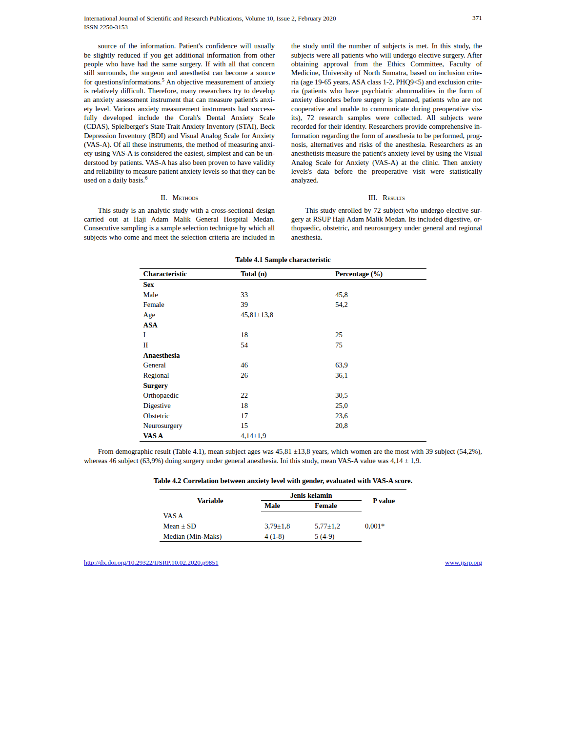International Journal of Scientific and Research Publications, Volume 10, Issue 2, February 2020
ISSN 2250-3153
371
source of the information. Patient's confidence will usually be slightly reduced if you get additional information from other people who have had the same surgery. If with all that concern still surrounds, the surgeon and anesthetist can become a source for questions/informations.5 An objective measurement of anxiety is relatively difficult. Therefore, many researchers try to develop an anxiety assessment instrument that can measure patient's anxiety level. Various anxiety measurement instruments had successfully developed include the Corah's Dental Anxiety Scale (CDAS), Spielberger's State Trait Anxiety Inventory (STAI), Beck Depression Inventory (BDI) and Visual Analog Scale for Anxiety (VAS-A). Of all these instruments, the method of measuring anxiety using VAS-A is considered the easiest, simplest and can be understood by patients. VAS-A has also been proven to have validity and reliability to measure patient anxiety levels so that they can be used on a daily basis.6
II. Methods
This study is an analytic study with a cross-sectional design carried out at Haji Adam Malik General Hospital Medan. Consecutive sampling is a sample selection technique by which all subjects who come and meet the selection criteria are included in the study until the number of subjects is met. In this study, the subjects were all patients who will undergo elective surgery. After obtaining approval from the Ethics Committee, Faculty of Medicine, University of North Sumatra, based on inclusion criteria (age 19-65 years, ASA class 1-2, PHQ9<5) and exclusion criteria (patients who have psychiatric abnormalities in the form of anxiety disorders before surgery is planned, patients who are not cooperative and unable to communicate during preoperative visits), 72 research samples were collected. All subjects were recorded for their identity. Researchers provide comprehensive information regarding the form of anesthesia to be performed, prognosis, alternatives and risks of the anesthesia. Researchers as an anesthetists measure the patient's anxiety level by using the Visual Analog Scale for Anxiety (VAS-A) at the clinic. Then anxiety levels's data before the preoperative visit were statistically analyzed.
III. Results
This study enrolled by 72 subject who undergo elective surgery at RSUP Haji Adam Malik Medan. Its included digestive, orthopaedic, obstetric, and neurosurgery under general and regional anesthesia.
Table 4.1 Sample characteristic
| Characteristic | Total (n) | Percentage (%) |
| --- | --- | --- |
| Sex | | |
| Male | 33 | 45,8 |
| Female | 39 | 54,2 |
| Age | 45,81±13,8 | |
| ASA | | |
| I | 18 | 25 |
| II | 54 | 75 |
| Anaesthesia | | |
| General | 46 | 63,9 |
| Regional | 26 | 36,1 |
| Surgery | | |
| Orthopaedic | 22 | 30,5 |
| Digestive | 18 | 25,0 |
| Obstetric | 17 | 23,6 |
| Neurosurgery | 15 | 20,8 |
| VAS A | 4,14±1,9 | |
From demographic result (Table 4.1), mean subject ages was 45,81 ±13,8 years, which women are the most with 39 subject (54,2%), whereas 46 subject (63,9%) doing surgery under general anesthesia. Ini this study, mean VAS-A value was 4,14 ± 1,9.
Table 4.2 Correlation between anxiety level with gender, evaluated with VAS-A score.
| Variable | Jenis kelamin | P value |
| --- | --- | --- |
| Male | Female |
| VAS A | | | 0,001* |
| Mean ± SD | 3,79±1,8 | 5,77±1,2 |
| Median (Min-Maks) | 4 (1-8) | 5 (4-9) |
http://dx.doi.org/10.29322/IJSRP.10.02.2020.p9851
www.ijsrp.org